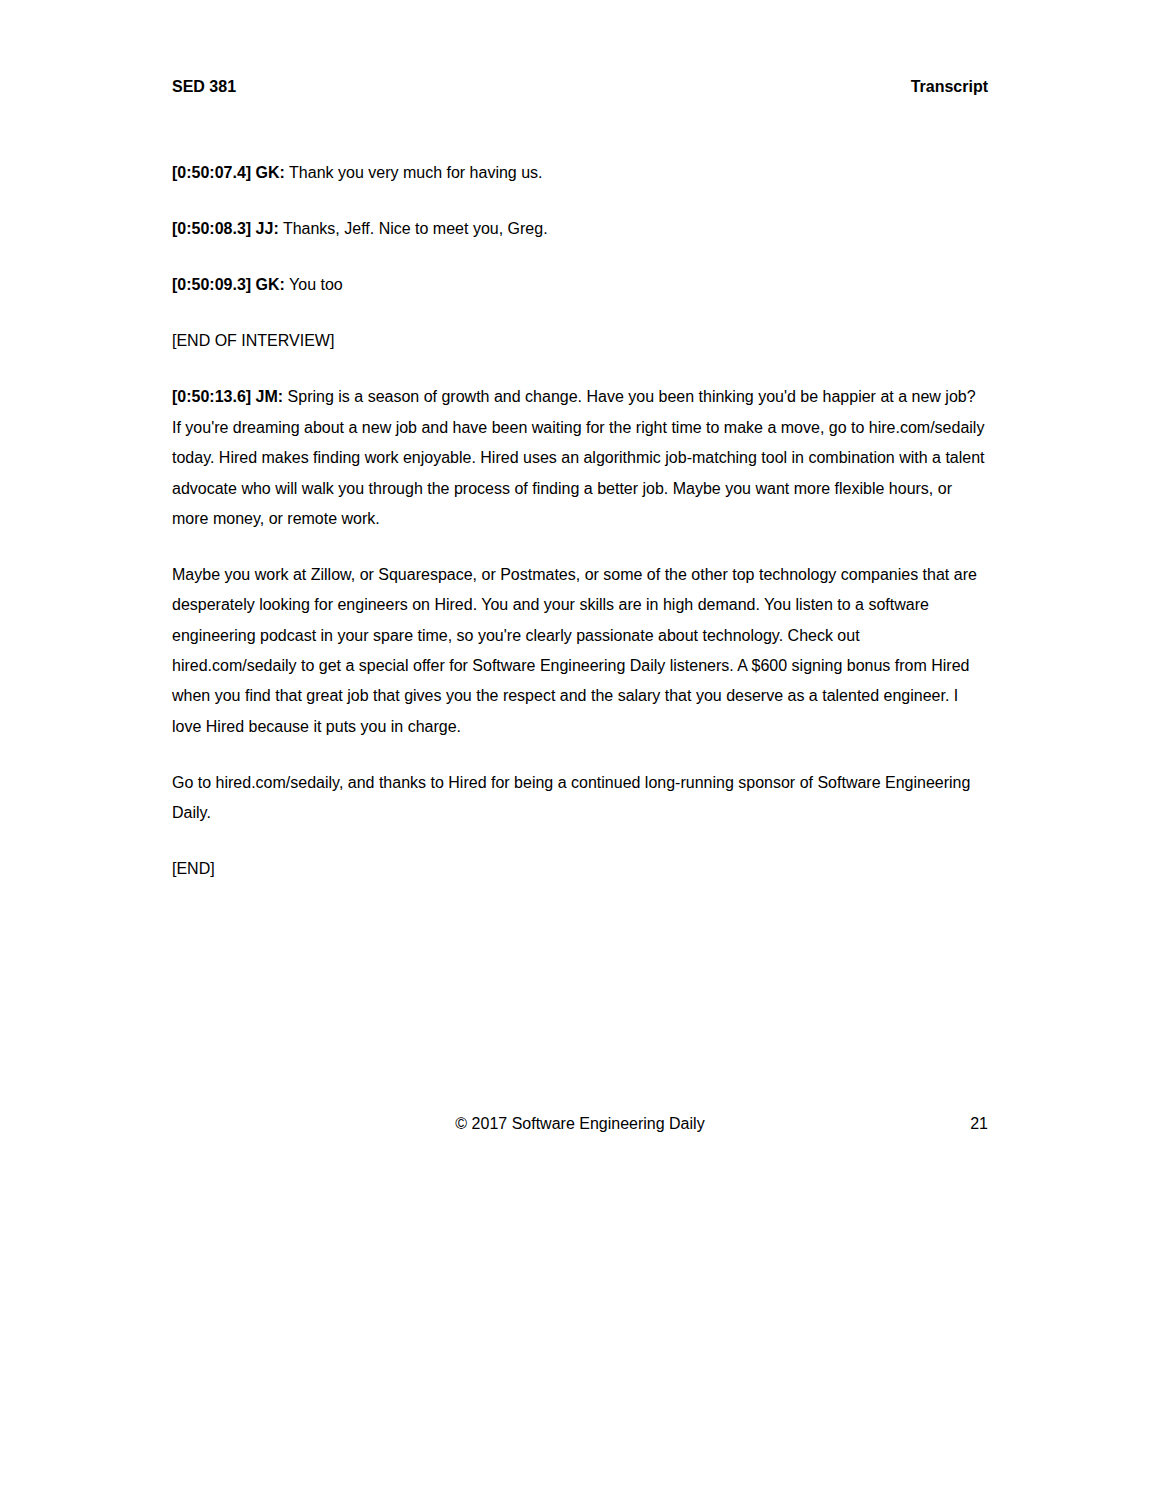SED 381 Transcript
[0:50:07.4] GK: Thank you very much for having us.
[0:50:08.3] JJ: Thanks, Jeff. Nice to meet you, Greg.
[0:50:09.3] GK: You too
[END OF INTERVIEW]
[0:50:13.6] JM: Spring is a season of growth and change. Have you been thinking you'd be happier at a new job? If you're dreaming about a new job and have been waiting for the right time to make a move, go to hire.com/sedaily today. Hired makes finding work enjoyable. Hired uses an algorithmic job-matching tool in combination with a talent advocate who will walk you through the process of finding a better job. Maybe you want more flexible hours, or more money, or remote work.
Maybe you work at Zillow, or Squarespace, or Postmates, or some of the other top technology companies that are desperately looking for engineers on Hired. You and your skills are in high demand. You listen to a software engineering podcast in your spare time, so you're clearly passionate about technology. Check out hired.com/sedaily to get a special offer for Software Engineering Daily listeners. A $600 signing bonus from Hired when you find that great job that gives you the respect and the salary that you deserve as a talented engineer. I love Hired because it puts you in charge.
Go to hired.com/sedaily, and thanks to Hired for being a continued long-running sponsor of Software Engineering Daily.
[END]
© 2017 Software Engineering Daily 21